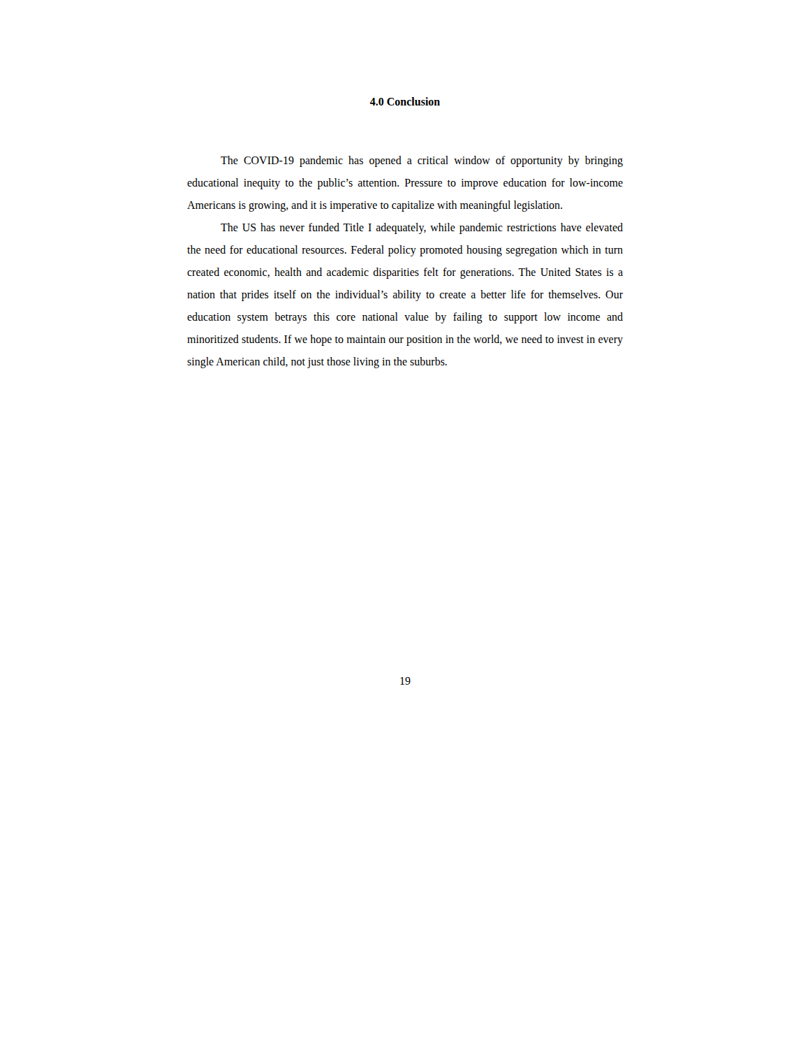4.0 Conclusion
The COVID-19 pandemic has opened a critical window of opportunity by bringing educational inequity to the public’s attention. Pressure to improve education for low-income Americans is growing, and it is imperative to capitalize with meaningful legislation.
The US has never funded Title I adequately, while pandemic restrictions have elevated the need for educational resources. Federal policy promoted housing segregation which in turn created economic, health and academic disparities felt for generations. The United States is a nation that prides itself on the individual’s ability to create a better life for themselves. Our education system betrays this core national value by failing to support low income and minoritized students. If we hope to maintain our position in the world, we need to invest in every single American child, not just those living in the suburbs.
19